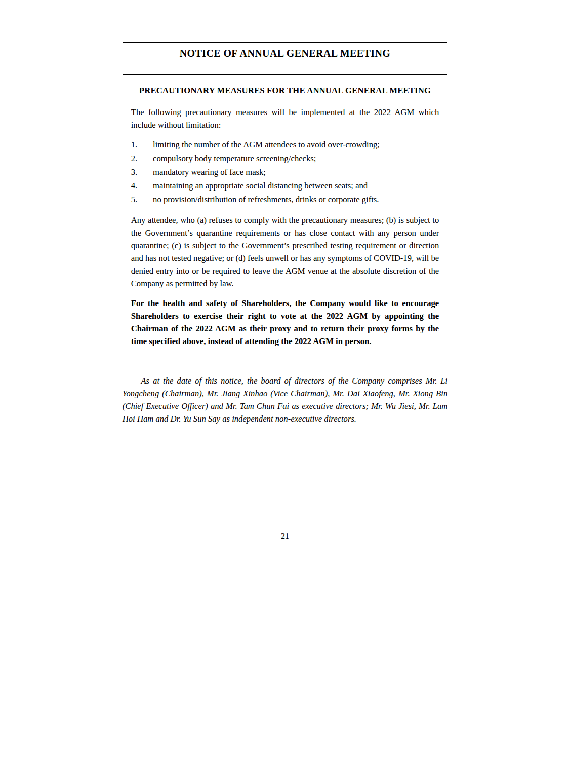NOTICE OF ANNUAL GENERAL MEETING
PRECAUTIONARY MEASURES FOR THE ANNUAL GENERAL MEETING
The following precautionary measures will be implemented at the 2022 AGM which include without limitation:
1. limiting the number of the AGM attendees to avoid over-crowding;
2. compulsory body temperature screening/checks;
3. mandatory wearing of face mask;
4. maintaining an appropriate social distancing between seats; and
5. no provision/distribution of refreshments, drinks or corporate gifts.
Any attendee, who (a) refuses to comply with the precautionary measures; (b) is subject to the Government’s quarantine requirements or has close contact with any person under quarantine; (c) is subject to the Government’s prescribed testing requirement or direction and has not tested negative; or (d) feels unwell or has any symptoms of COVID-19, will be denied entry into or be required to leave the AGM venue at the absolute discretion of the Company as permitted by law.
For the health and safety of Shareholders, the Company would like to encourage Shareholders to exercise their right to vote at the 2022 AGM by appointing the Chairman of the 2022 AGM as their proxy and to return their proxy forms by the time specified above, instead of attending the 2022 AGM in person.
As at the date of this notice, the board of directors of the Company comprises Mr. Li Yongcheng (Chairman), Mr. Jiang Xinhao (Vice Chairman), Mr. Dai Xiaofeng, Mr. Xiong Bin (Chief Executive Officer) and Mr. Tam Chun Fai as executive directors; Mr. Wu Jiesi, Mr. Lam Hoi Ham and Dr. Yu Sun Say as independent non-executive directors.
– 21 –